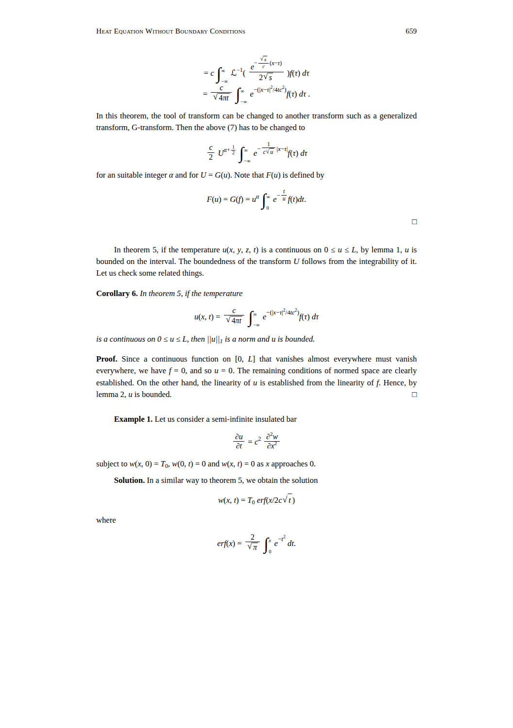Heat Equation Without Boundary Conditions 659
= c ∫∞−∞ ℒ−1( e−sc(x−τ) 2s )f(τ) dτ = c 4πt ∫∞−∞ e−(|x−τ|2/4tc2) f(τ) dτ .
In this theorem, the tool of transform can be changed to another transform such as a generalized transform, G-transform. Then the above (7) has to be changed to
c 2 Uα+12 ∫∞−∞ e−1 cu|x−τ|f(τ) dτ
for an suitable integer α and for U = G(u). Note that F(u) is defined by
F(u) = G(f) = uα ∫∞0 e−tu f(t)dt.
□
In theorem 5, if the temperature u(x, y, z, t) is a continuous on 0 ≤ u ≤ L, by lemma 1, u is bounded on the interval. The boundedness of the transform U follows from the integrability of it. Let us check some related things.
Corollary 6. In theorem 5, if the temperature
u(x, t) = c 4πt ∫∞−∞ e−(|x−τ|2/4tc2) f(τ) dτ
is a continuous on 0 ≤ u ≤ L, then ||u||1 is a norm and u is bounded.
Proof. Since a continuous function on [0, L] that vanishes almost everywhere must vanish everywhere, we have f = 0, and so u = 0. The remaining conditions of normed space are clearly established. On the other hand, the linearity of u is established from the linearity of f. Hence, by lemma 2, u is bounded. □
Example 1. Let us consider a semi-infinite insulated bar
∂u ∂t = c2 ∂2w ∂x2
subject to w(x, 0) = T0, w(0, t) = 0 and w(x, t) = 0 as x approaches 0.
Solution. In a similar way to theorem 5, we obtain the solution
w(x, t) = T0 erf(x/2ct)
where
erf(x) = 2 π ∫x 0 e−t2 dt.